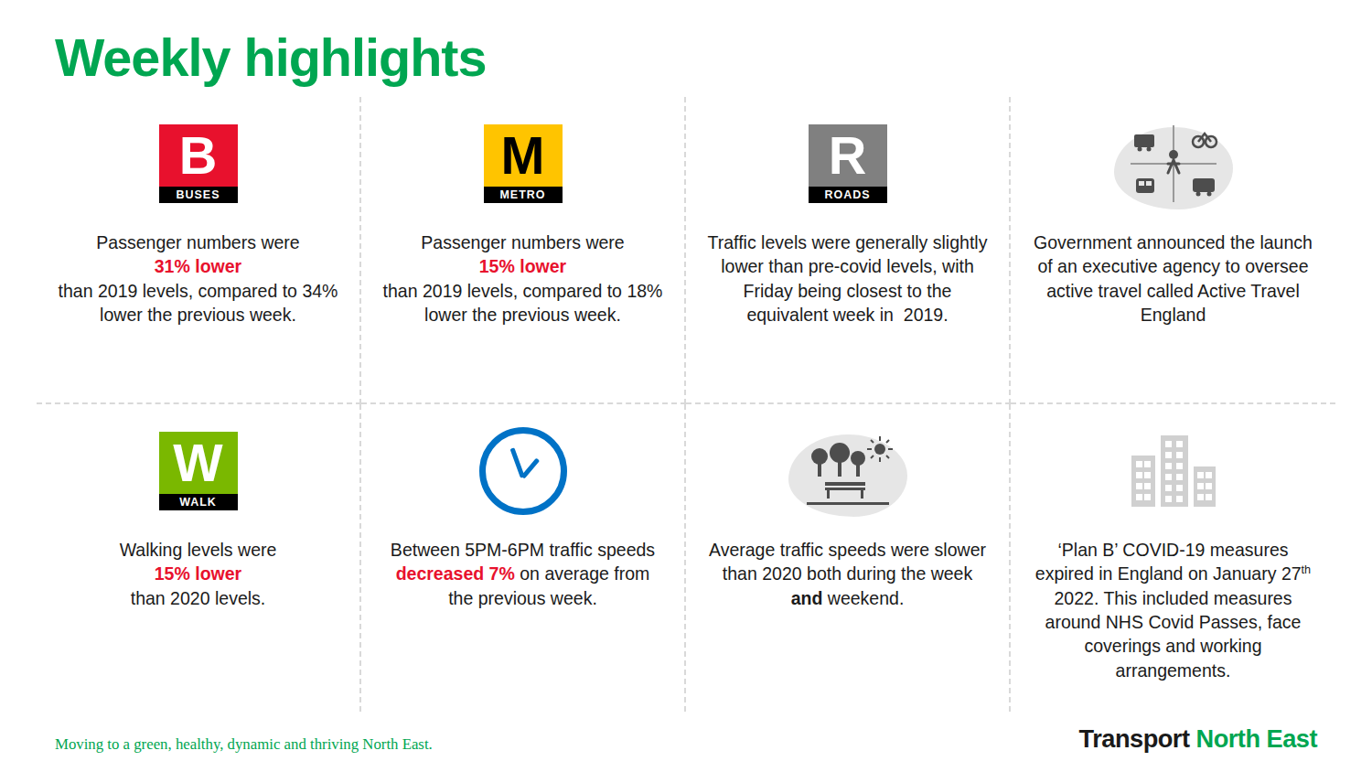Weekly highlights
B
BUSES
Passenger numbers were
31% lower
than 2019 levels, compared to 34% lower the previous week.
M
METRO
Passenger numbers were
15% lower
than 2019 levels, compared to 18% lower the previous week.
R
ROADS
Traffic levels were generally slightly lower than pre-covid levels, with Friday being closest to the equivalent week in 2019.
Government announced the launch of an executive agency to oversee active travel called Active Travel England
W
WALK
Walking levels were
15% lower
than 2020 levels.
Between 5PM-6PM traffic speeds decreased 7% on average from the previous week.
Average traffic speeds were slower than 2020 both during the week and weekend.
‘Plan B’ COVID-19 measures expired in England on January 27th 2022. This included measures around NHS Covid Passes, face coverings and working arrangements.
Moving to a green, healthy, dynamic and thriving North East.
Transport North East